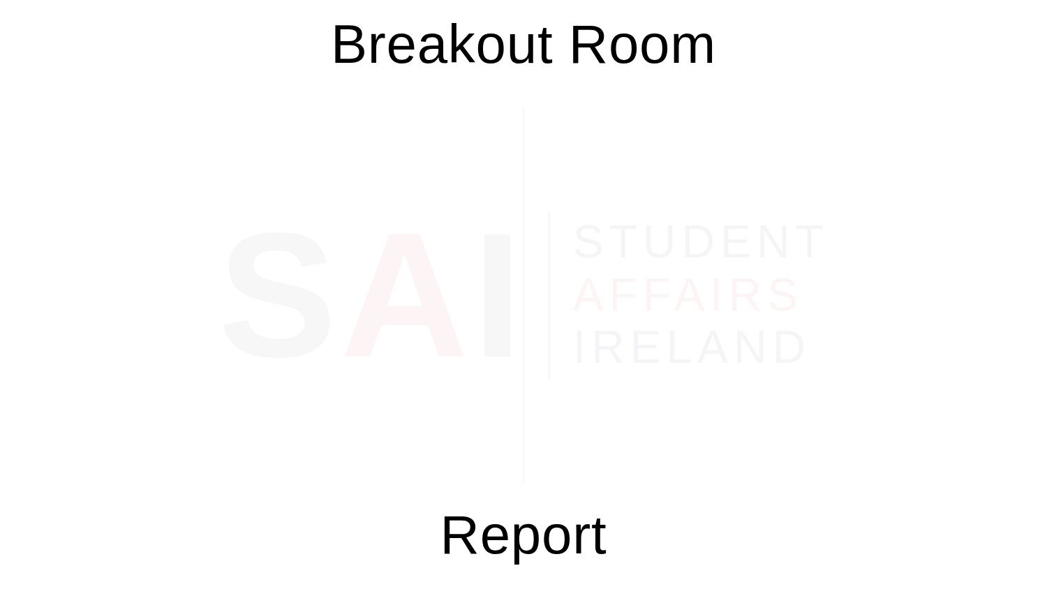Breakout Room
SAI
STUDENT AFFAIRS IRELAND
Report